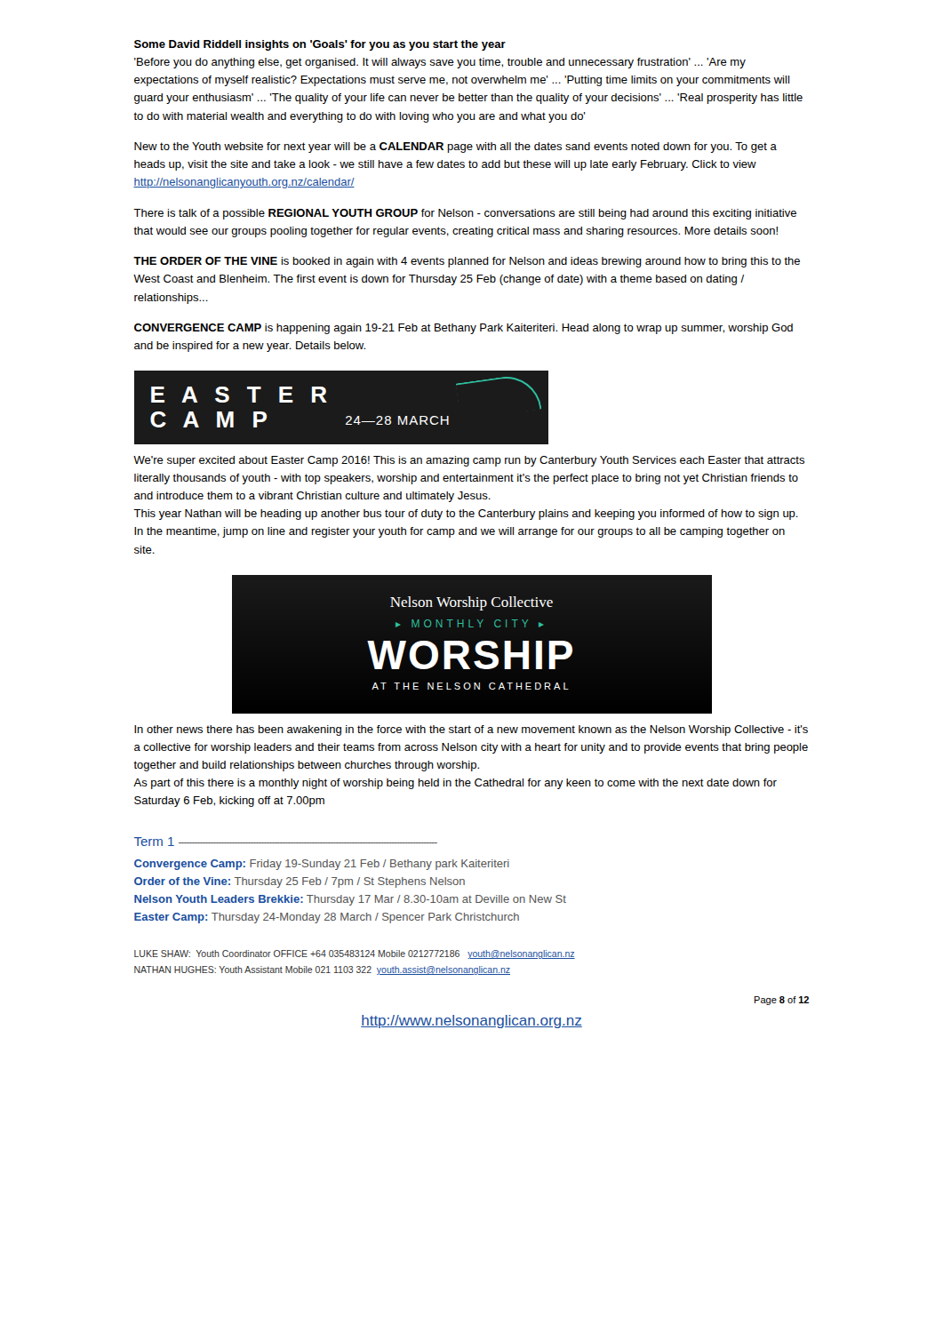Some David Riddell insights on 'Goals' for you as you start the year
'Before you do anything else, get organised. It will always save you time, trouble and unnecessary frustration' ... 'Are my expectations of myself realistic? Expectations must serve me, not overwhelm me' ... 'Putting time limits on your commitments will guard your enthusiasm' ... 'The quality of your life can never be better than the quality of your decisions' ... 'Real prosperity has little to do with material wealth and everything to do with loving who you are and what you do'
New to the Youth website for next year will be a CALENDAR page with all the dates sand events noted down for you. To get a heads up, visit the site and take a look - we still have a few dates to add but these will up late early February. Click to view
http://nelsonanglicanyouth.org.nz/calendar/
There is talk of a possible REGIONAL YOUTH GROUP for Nelson - conversations are still being had around this exciting initiative that would see our groups pooling together for regular events, creating critical mass and sharing resources. More details soon!
THE ORDER OF THE VINE is booked in again with 4 events planned for Nelson and ideas brewing around how to bring this to the West Coast and Blenheim. The first event is down for Thursday 25 Feb (change of date) with a theme based on dating / relationships...
CONVERGENCE CAMP is happening again 19-21 Feb at Bethany Park Kaiteriteri. Head along to wrap up summer, worship God and be inspired for a new year. Details below.
E A S T E R
C A M P
24—28 MARCH
We're super excited about Easter Camp 2016! This is an amazing camp run by Canterbury Youth Services each Easter that attracts literally thousands of youth - with top speakers, worship and entertainment it's the perfect place to bring not yet Christian friends to and introduce them to a vibrant Christian culture and ultimately Jesus.
This year Nathan will be heading up another bus tour of duty to the Canterbury plains and keeping you informed of how to sign up. In the meantime, jump on line and register your youth for camp and we will arrange for our groups to all be camping together on site.
Nelson Worship Collective
▸ MONTHLY CITY ▸
WORSHIP
AT THE NELSON CATHEDRAL
In other news there has been awakening in the force with the start of a new movement known as the Nelson Worship Collective - it's a collective for worship leaders and their teams from across Nelson city with a heart for unity and to provide events that bring people together and build relationships between churches through worship.
As part of this there is a monthly night of worship being held in the Cathedral for any keen to come with the next date down for Saturday 6 Feb, kicking off at 7.00pm
Term 1 -------------------------------------------------------------------------------------------------
Convergence Camp: Friday 19-Sunday 21 Feb / Bethany park Kaiteriteri
Order of the Vine: Thursday 25 Feb / 7pm / St Stephens Nelson
Nelson Youth Leaders Brekkie: Thursday 17 Mar / 8.30-10am at Deville on New St
Easter Camp: Thursday 24-Monday 28 March / Spencer Park Christchurch
LUKE SHAW: Youth Coordinator OFFICE +64 035483124 Mobile 0212772186 youth@nelsonanglican.nz
NATHAN HUGHES: Youth Assistant Mobile 021 1103 322 youth.assist@nelsonanglican.nz
Page 8 of 12
http://www.nelsonanglican.org.nz